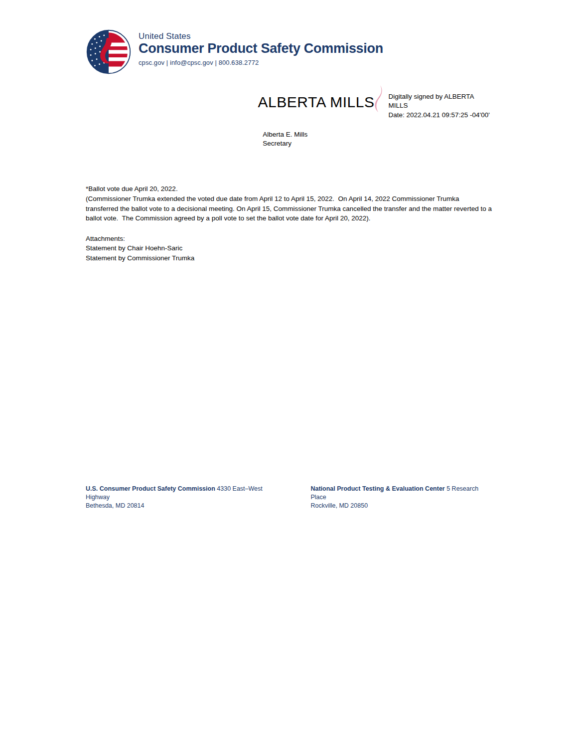United States
Consumer Product Safety Commission
cpsc.gov | info@cpsc.gov | 800.638.2772
ALBERTA MILLS
Digitally signed by ALBERTA
MILLS
Date: 2022.04.21 09:57:25 -04'00'
Alberta E. Mills
Secretary
*Ballot vote due April 20, 2022.
(Commissioner Trumka extended the voted due date from April 12 to April 15, 2022. On April 14, 2022 Commissioner Trumka transferred the ballot vote to a decisional meeting. On April 15, Commissioner Trumka cancelled the transfer and the matter reverted to a ballot vote. The Commission agreed by a poll vote to set the ballot vote date for April 20, 2022).
Attachments:
Statement by Chair Hoehn-Saric
Statement by Commissioner Trumka
U.S. Consumer Product Safety Commission 4330 East–West Highway
Bethesda, MD 20814
National Product Testing & Evaluation Center 5 Research Place
Rockville, MD 20850